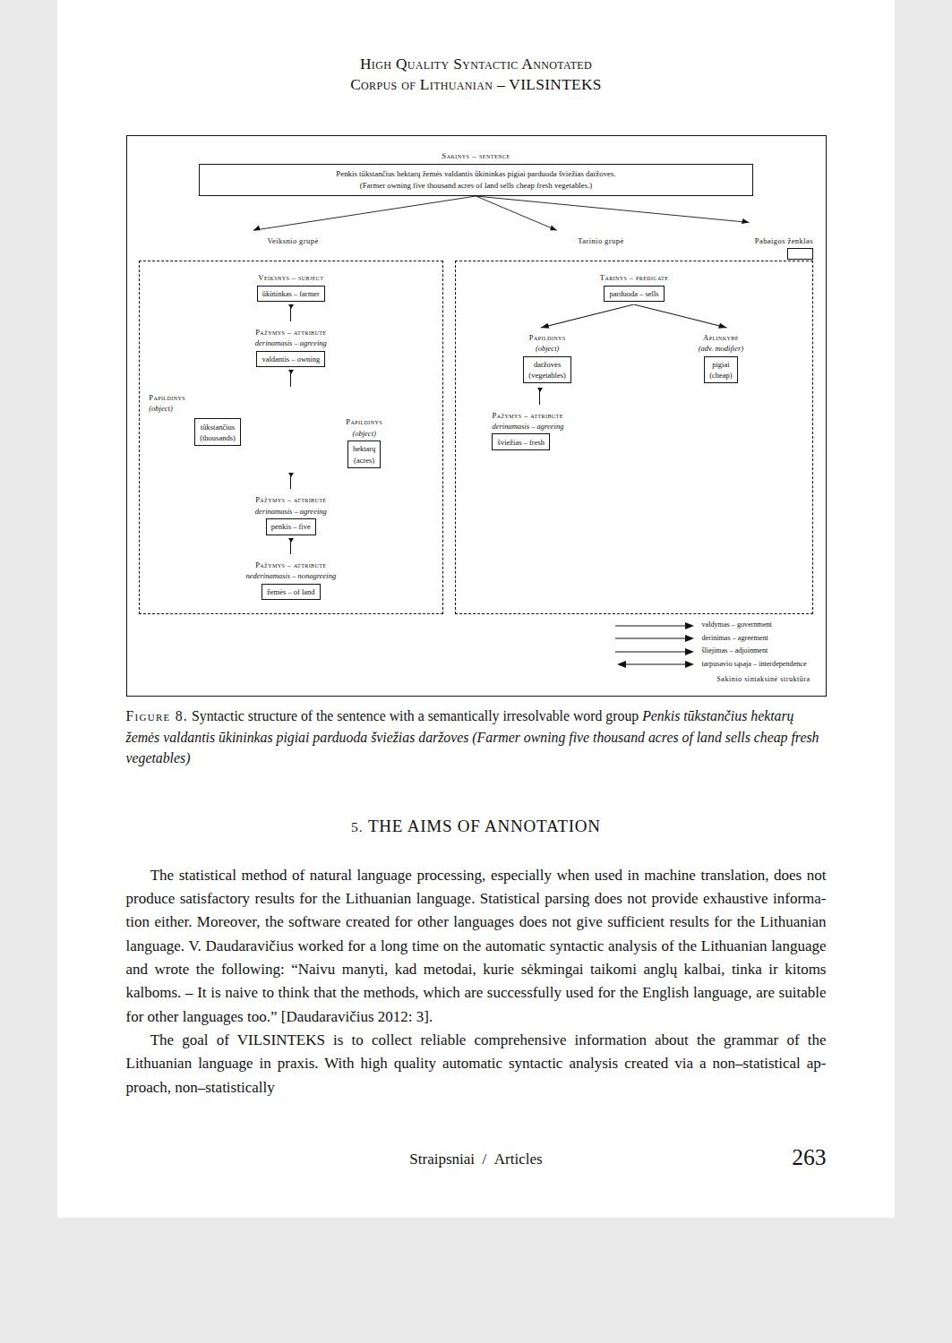High Quality Syntactic Annotated
Corpus of Lithuanian – VILSINTEKS
Sakinys – sentence Penkis tūkstančius hektarų žemės valdantis ūkininkas pigiai parduoda šviežias daržoves.
(Farmer owning five thousand acres of land sells cheap fresh vegetables.)
Veiksnio grupė
Tarinio grupė
Pabaigos ženklas
Veiksnys – subject ūkininkas – farmer
Pažymys – attribute derinamasis – agreeing valdantis – owning
Papildinys (object)
tūkstančius
(thousands)
Papildinys (object) hektarų
(acres)
Pažymys – attribute derinamasis – agreeing penkis – five
Pažymys – attribute nederinamasis – nonagreeing žemės – of land
Tarinys – predicate parduoda – sells
Papildinys (object) daržoves
(vegetables)
Aplinkybė (adv. modifier) pigiai
(cheap)
Pažymys – attribute derinamasis – agreeing šviežias – fresh
| | valdymas – government |
| | derinimas – agreement |
| | šliejimas – adjoinment |
| | tarpusavio sąsaja – interdependence |
Sakinio sintaksinė struktūra
Figure 8. Syntactic structure of the sentence with a semantically irresolvable word group Penkis tūkstančius hektarų žemės valdantis ūkininkas pigiai parduoda šviežias daržoves (Farmer owning five thousand acres of land sells cheap fresh vegetables)
5. THE AIMS OF ANNOTATION
The statistical method of natural language processing, especially when used in machine translation, does not produce satisfactory results for the Lithuanian language. Statistical parsing does not provide exhaustive information either. Moreover, the software created for other languages does not give sufficient results for the Lithuanian language. V. Daudaravičius worked for a long time on the automatic syntactic analysis of the Lithuanian language and wrote the following: “Naivu manyti, kad metodai, kurie sėkmingai taikomi anglų kalbai, tinka ir kitoms kalboms. – It is naive to think that the methods, which are successfully used for the English language, are suitable for other languages too.” [Daudaravičius 2012: 3].
The goal of VILSINTEKS is to collect reliable comprehensive information about the grammar of the Lithuanian language in praxis. With high quality automatic syntactic analysis created via a non–statistical approach, non–statistically
Straipsniai / Articles 263